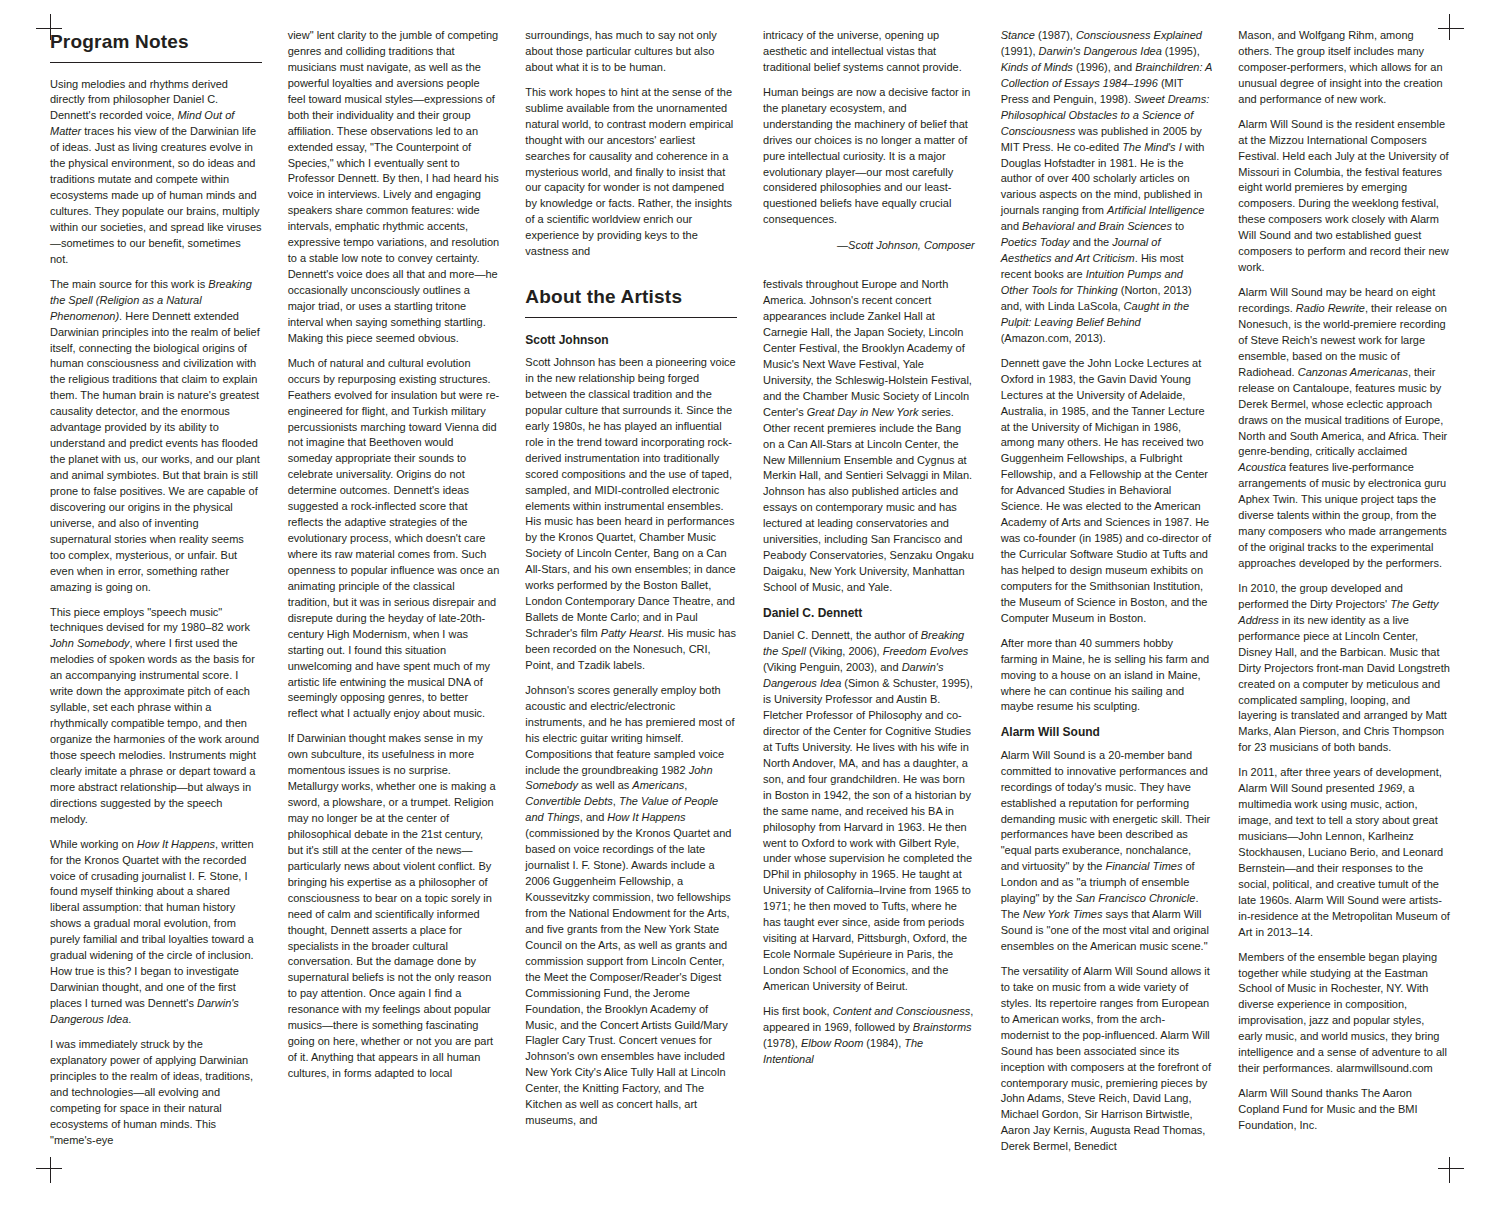Program Notes
Using melodies and rhythms derived directly from philosopher Daniel C. Dennett's recorded voice, Mind Out of Matter traces his view of the Darwinian life of ideas. Just as living creatures evolve in the physical environment, so do ideas and traditions mutate and compete within ecosystems made up of human minds and cultures. They populate our brains, multiply within our societies, and spread like viruses—sometimes to our benefit, sometimes not.
The main source for this work is Breaking the Spell (Religion as a Natural Phenomenon). Here Dennett extended Darwinian principles into the realm of belief itself, connecting the biological origins of human consciousness and civilization with the religious traditions that claim to explain them. The human brain is nature's greatest causality detector, and the enormous advantage provided by its ability to understand and predict events has flooded the planet with us, our works, and our plant and animal symbiotes. But that brain is still prone to false positives. We are capable of discovering our origins in the physical universe, and also of inventing supernatural stories when reality seems too complex, mysterious, or unfair. But even when in error, something rather amazing is going on.
This piece employs "speech music" techniques devised for my 1980–82 work John Somebody, where I first used the melodies of spoken words as the basis for an accompanying instrumental score. I write down the approximate pitch of each syllable, set each phrase within a rhythmically compatible tempo, and then organize the harmonies of the work around those speech melodies. Instruments might clearly imitate a phrase or depart toward a more abstract relationship—but always in directions suggested by the speech melody.
While working on How It Happens, written for the Kronos Quartet with the recorded voice of crusading journalist I. F. Stone, I found myself thinking about a shared liberal assumption: that human history shows a gradual moral evolution, from purely familial and tribal loyalties toward a gradual widening of the circle of inclusion. How true is this? I began to investigate Darwinian thought, and one of the first places I turned was Dennett's Darwin's Dangerous Idea.
I was immediately struck by the explanatory power of applying Darwinian principles to the realm of ideas, traditions, and technologies—all evolving and competing for space in their natural ecosystems of human minds. This "meme's-eye
view" lent clarity to the jumble of competing genres and colliding traditions that musicians must navigate, as well as the powerful loyalties and aversions people feel toward musical styles—expressions of both their individuality and their group affiliation. These observations led to an extended essay, "The Counterpoint of Species," which I eventually sent to Professor Dennett. By then, I had heard his voice in interviews. Lively and engaging speakers share common features: wide intervals, emphatic rhythmic accents, expressive tempo variations, and resolution to a stable low note to convey certainty. Dennett's voice does all that and more—he occasionally unconsciously outlines a major triad, or uses a startling tritone interval when saying something startling. Making this piece seemed obvious.
Much of natural and cultural evolution occurs by repurposing existing structures. Feathers evolved for insulation but were re-engineered for flight, and Turkish military percussionists marching toward Vienna did not imagine that Beethoven would someday appropriate their sounds to celebrate universality. Origins do not determine outcomes. Dennett's ideas suggested a rock-inflected score that reflects the adaptive strategies of the evolutionary process, which doesn't care where its raw material comes from. Such openness to popular influence was once an animating principle of the classical tradition, but it was in serious disrepair and disrepute during the heyday of late-20th-century High Modernism, when I was starting out. I found this situation unwelcoming and have spent much of my artistic life entwining the musical DNA of seemingly opposing genres, to better reflect what I actually enjoy about music.
If Darwinian thought makes sense in my own subculture, its usefulness in more momentous issues is no surprise. Metallurgy works, whether one is making a sword, a plowshare, or a trumpet. Religion may no longer be at the center of philosophical debate in the 21st century, but it's still at the center of the news—particularly news about violent conflict. By bringing his expertise as a philosopher of consciousness to bear on a topic sorely in need of calm and scientifically informed thought, Dennett asserts a place for specialists in the broader cultural conversation. But the damage done by supernatural beliefs is not the only reason to pay attention. Once again I find a resonance with my feelings about popular musics—there is something fascinating going on here, whether or not you are part of it. Anything that appears in all human cultures, in forms adapted to local
surroundings, has much to say not only about those particular cultures but also about what it is to be human.
This work hopes to hint at the sense of the sublime available from the unornamented natural world, to contrast modern empirical thought with our ancestors' earliest searches for causality and coherence in a mysterious world, and finally to insist that our capacity for wonder is not dampened by knowledge or facts. Rather, the insights of a scientific worldview enrich our experience by providing keys to the vastness and
About the Artists
Scott Johnson
Scott Johnson has been a pioneering voice in the new relationship being forged between the classical tradition and the popular culture that surrounds it. Since the early 1980s, he has played an influential role in the trend toward incorporating rock-derived instrumentation into traditionally scored compositions and the use of taped, sampled, and MIDI-controlled electronic elements within instrumental ensembles. His music has been heard in performances by the Kronos Quartet, Chamber Music Society of Lincoln Center, Bang on a Can All-Stars, and his own ensembles; in dance works performed by the Boston Ballet, London Contemporary Dance Theatre, and Ballets de Monte Carlo; and in Paul Schrader's film Patty Hearst. His music has been recorded on the Nonesuch, CRI, Point, and Tzadik labels.
Johnson's scores generally employ both acoustic and electric/electronic instruments, and he has premiered most of his electric guitar writing himself. Compositions that feature sampled voice include the groundbreaking 1982 John Somebody as well as Americans, Convertible Debts, The Value of People and Things, and How It Happens (commissioned by the Kronos Quartet and based on voice recordings of the late journalist I. F. Stone). Awards include a 2006 Guggenheim Fellowship, a Koussevitzky commission, two fellowships from the National Endowment for the Arts, and five grants from the New York State Council on the Arts, as well as grants and commission support from Lincoln Center, the Meet the Composer/Reader's Digest Commissioning Fund, the Jerome Foundation, the Brooklyn Academy of Music, and the Concert Artists Guild/Mary Flagler Cary Trust. Concert venues for Johnson's own ensembles have included New York City's Alice Tully Hall at Lincoln Center, the Knitting Factory, and The Kitchen as well as concert halls, art museums, and
intricacy of the universe, opening up aesthetic and intellectual vistas that traditional belief systems cannot provide.
Human beings are now a decisive factor in the planetary ecosystem, and understanding the machinery of belief that drives our choices is no longer a matter of pure intellectual curiosity. It is a major evolutionary player—our most carefully considered philosophies and our least-questioned beliefs have equally crucial consequences.
—Scott Johnson, Composer
festivals throughout Europe and North America. Johnson's recent concert appearances include Zankel Hall at Carnegie Hall, the Japan Society, Lincoln Center Festival, the Brooklyn Academy of Music's Next Wave Festival, Yale University, the Schleswig-Holstein Festival, and the Chamber Music Society of Lincoln Center's Great Day in New York series. Other recent premieres include the Bang on a Can All-Stars at Lincoln Center, the New Millennium Ensemble and Cygnus at Merkin Hall, and Sentieri Selvaggi in Milan. Johnson has also published articles and essays on contemporary music and has lectured at leading conservatories and universities, including San Francisco and Peabody Conservatories, Senzaku Ongaku Daigaku, New York University, Manhattan School of Music, and Yale.
Daniel C. Dennett
Daniel C. Dennett, the author of Breaking the Spell (Viking, 2006), Freedom Evolves (Viking Penguin, 2003), and Darwin's Dangerous Idea (Simon & Schuster, 1995), is University Professor and Austin B. Fletcher Professor of Philosophy and co-director of the Center for Cognitive Studies at Tufts University. He lives with his wife in North Andover, MA, and has a daughter, a son, and four grandchildren. He was born in Boston in 1942, the son of a historian by the same name, and received his BA in philosophy from Harvard in 1963. He then went to Oxford to work with Gilbert Ryle, under whose supervision he completed the DPhil in philosophy in 1965. He taught at University of California–Irvine from 1965 to 1971; he then moved to Tufts, where he has taught ever since, aside from periods visiting at Harvard, Pittsburgh, Oxford, the Ecole Normale Supérieure in Paris, the London School of Economics, and the American University of Beirut.
His first book, Content and Consciousness, appeared in 1969, followed by Brainstorms (1978), Elbow Room (1984), The Intentional
Stance (1987), Consciousness Explained (1991), Darwin's Dangerous Idea (1995), Kinds of Minds (1996), and Brainchildren: A Collection of Essays 1984–1996 (MIT Press and Penguin, 1998). Sweet Dreams: Philosophical Obstacles to a Science of Consciousness was published in 2005 by MIT Press. He co-edited The Mind's I with Douglas Hofstadter in 1981. He is the author of over 400 scholarly articles on various aspects on the mind, published in journals ranging from Artificial Intelligence and Behavioral and Brain Sciences to Poetics Today and the Journal of Aesthetics and Art Criticism. His most recent books are Intuition Pumps and Other Tools for Thinking (Norton, 2013) and, with Linda LaScola, Caught in the Pulpit: Leaving Belief Behind (Amazon.com, 2013).
Dennett gave the John Locke Lectures at Oxford in 1983, the Gavin David Young Lectures at the University of Adelaide, Australia, in 1985, and the Tanner Lecture at the University of Michigan in 1986, among many others. He has received two Guggenheim Fellowships, a Fulbright Fellowship, and a Fellowship at the Center for Advanced Studies in Behavioral Science. He was elected to the American Academy of Arts and Sciences in 1987. He was co-founder (in 1985) and co-director of the Curricular Software Studio at Tufts and has helped to design museum exhibits on computers for the Smithsonian Institution, the Museum of Science in Boston, and the Computer Museum in Boston.
After more than 40 summers hobby farming in Maine, he is selling his farm and moving to a house on an island in Maine, where he can continue his sailing and maybe resume his sculpting.
Alarm Will Sound
Alarm Will Sound is a 20-member band committed to innovative performances and recordings of today's music. They have established a reputation for performing demanding music with energetic skill. Their performances have been described as "equal parts exuberance, nonchalance, and virtuosity" by the Financial Times of London and as "a triumph of ensemble playing" by the San Francisco Chronicle. The New York Times says that Alarm Will Sound is "one of the most vital and original ensembles on the American music scene."
The versatility of Alarm Will Sound allows it to take on music from a wide variety of styles. Its repertoire ranges from European to American works, from the arch-modernist to the pop-influenced. Alarm Will Sound has been associated since its inception with composers at the forefront of contemporary music, premiering pieces by John Adams, Steve Reich, David Lang, Michael Gordon, Sir Harrison Birtwistle, Aaron Jay Kernis, Augusta Read Thomas, Derek Bermel, Benedict
Mason, and Wolfgang Rihm, among others. The group itself includes many composer-performers, which allows for an unusual degree of insight into the creation and performance of new work.
Alarm Will Sound is the resident ensemble at the Mizzou International Composers Festival. Held each July at the University of Missouri in Columbia, the festival features eight world premieres by emerging composers. During the weeklong festival, these composers work closely with Alarm Will Sound and two established guest composers to perform and record their new work.
Alarm Will Sound may be heard on eight recordings. Radio Rewrite, their release on Nonesuch, is the world-premiere recording of Steve Reich's newest work for large ensemble, based on the music of Radiohead. Canzonas Americanas, their release on Cantaloupe, features music by Derek Bermel, whose eclectic approach draws on the musical traditions of Europe, North and South America, and Africa. Their genre-bending, critically acclaimed Acoustica features live-performance arrangements of music by electronica guru Aphex Twin. This unique project taps the diverse talents within the group, from the many composers who made arrangements of the original tracks to the experimental approaches developed by the performers.
In 2010, the group developed and performed the Dirty Projectors' The Getty Address in its new identity as a live performance piece at Lincoln Center, Disney Hall, and the Barbican. Music that Dirty Projectors front-man David Longstreth created on a computer by meticulous and complicated sampling, looping, and layering is translated and arranged by Matt Marks, Alan Pierson, and Chris Thompson for 23 musicians of both bands.
In 2011, after three years of development, Alarm Will Sound presented 1969, a multimedia work using music, action, image, and text to tell a story about great musicians—John Lennon, Karlheinz Stockhausen, Luciano Berio, and Leonard Bernstein—and their responses to the social, political, and creative tumult of the late 1960s. Alarm Will Sound were artists-in-residence at the Metropolitan Museum of Art in 2013–14.
Members of the ensemble began playing together while studying at the Eastman School of Music in Rochester, NY. With diverse experience in composition, improvisation, jazz and popular styles, early music, and world musics, they bring intelligence and a sense of adventure to all their performances. alarmwillsound.com
Alarm Will Sound thanks The Aaron Copland Fund for Music and the BMI Foundation, Inc.